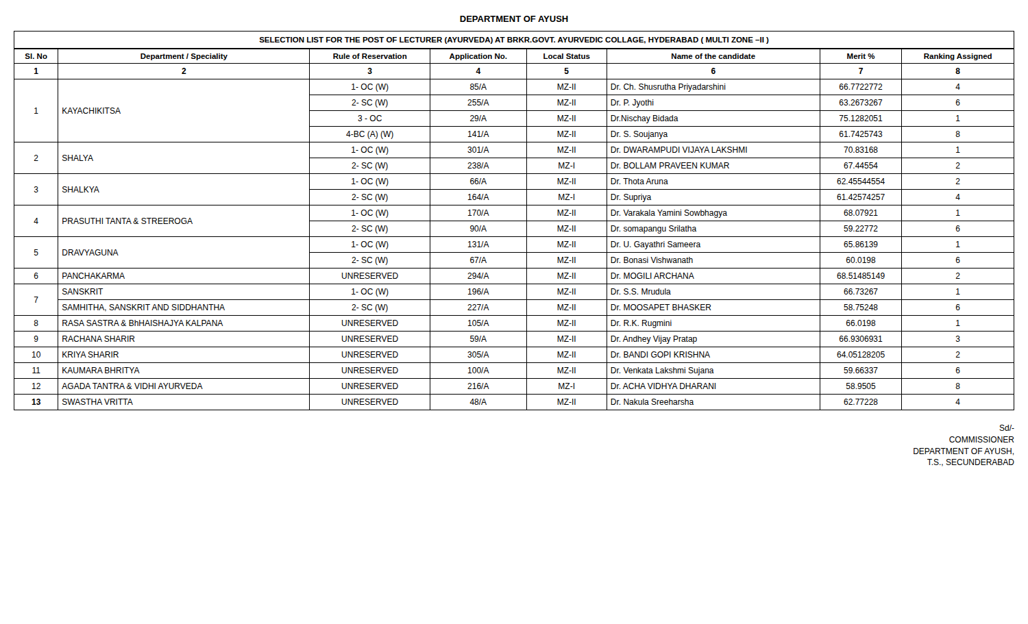DEPARTMENT OF AYUSH
SELECTION LIST FOR THE POST OF LECTURER (AYURVEDA) AT BRKR.GOVT. AYURVEDIC COLLAGE, HYDERABAD ( MULTI ZONE –II )
| Sl. No | Department / Speciality | Rule of Reservation | Application No. | Local Status | Name of the candidate | Merit % | Ranking Assigned |
| --- | --- | --- | --- | --- | --- | --- | --- |
| 1 | 2 | 3 | 4 | 5 | 6 | 7 | 8 |
| 1 | KAYACHIKITSA | 1- OC (W) | 85/A | MZ-II | Dr. Ch. Shusrutha Priyadarshini | 66.7722772 | 4 |
| 2- SC (W) | 255/A | MZ-II | Dr. P. Jyothi | 63.2673267 | 6 |
| 3 - OC | 29/A | MZ-II | Dr.Nischay Bidada | 75.1282051 | 1 |
| 4-BC (A) (W) | 141/A | MZ-II | Dr. S. Soujanya | 61.7425743 | 8 |
| 2 | SHALYA | 1- OC (W) | 301/A | MZ-II | Dr. DWARAMPUDI VIJAYA LAKSHMI | 70.83168 | 1 |
| 2- SC (W) | 238/A | MZ-I | Dr. BOLLAM PRAVEEN KUMAR | 67.44554 | 2 |
| 3 | SHALKYA | 1- OC (W) | 66/A | MZ-II | Dr. Thota Aruna | 62.45544554 | 2 |
| 2- SC (W) | 164/A | MZ-I | Dr. Supriya | 61.42574257 | 4 |
| 4 | PRASUTHI TANTA & STREEROGA | 1- OC (W) | 170/A | MZ-II | Dr. Varakala Yamini Sowbhagya | 68.07921 | 1 |
| 2- SC (W) | 90/A | MZ-II | Dr. somapangu Srilatha | 59.22772 | 6 |
| 5 | DRAVYAGUNA | 1- OC (W) | 131/A | MZ-II | Dr. U. Gayathri Sameera | 65.86139 | 1 |
| 2- SC (W) | 67/A | MZ-II | Dr. Bonasi Vishwanath | 60.0198 | 6 |
| 6 | PANCHAKARMA | UNRESERVED | 294/A | MZ-II | Dr. MOGILI ARCHANA | 68.51485149 | 2 |
| 7 | SANSKRIT | 1- OC (W) | 196/A | MZ-II | Dr. S.S. Mrudula | 66.73267 | 1 |
| SAMHITHA, SANSKRIT AND SIDDHANTHA | 2- SC (W) | 227/A | MZ-II | Dr. MOOSAPET BHASKER | 58.75248 | 6 |
| 8 | RASA SASTRA & BhHAISHAJYA KALPANA | UNRESERVED | 105/A | MZ-II | Dr. R.K. Rugmini | 66.0198 | 1 |
| 9 | RACHANA SHARIR | UNRESERVED | 59/A | MZ-II | Dr. Andhey Vijay Pratap | 66.9306931 | 3 |
| 10 | KRIYA SHARIR | UNRESERVED | 305/A | MZ-II | Dr. BANDI GOPI KRISHNA | 64.05128205 | 2 |
| 11 | KAUMARA BHRITYA | UNRESERVED | 100/A | MZ-II | Dr. Venkata Lakshmi Sujana | 59.66337 | 6 |
| 12 | AGADA TANTRA & VIDHI AYURVEDA | UNRESERVED | 216/A | MZ-I | Dr. ACHA VIDHYA DHARANI | 58.9505 | 8 |
| 13 | SWASTHA VRITTA | UNRESERVED | 48/A | MZ-II | Dr. Nakula Sreeharsha | 62.77228 | 4 |
Sd/-
COMMISSIONER
DEPARTMENT OF AYUSH,
T.S., SECUNDERABAD